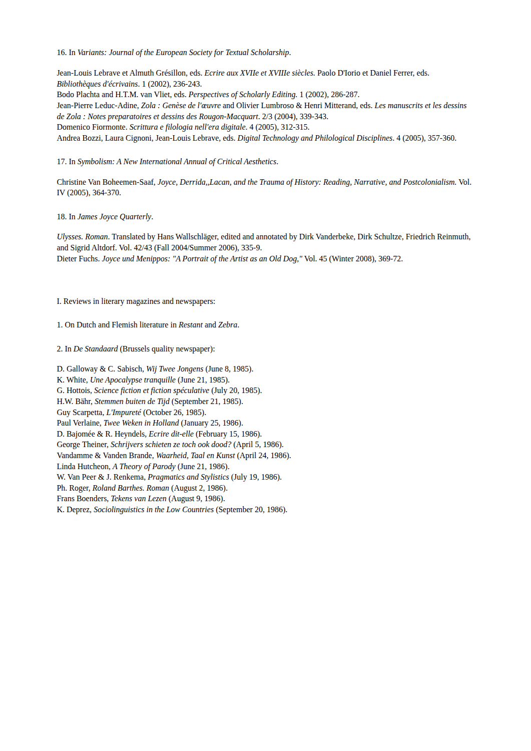16. In Variants: Journal of the European Society for Textual Scholarship.
Jean-Louis Lebrave et Almuth Grésillon, eds. Ecrire aux XVIIe et XVIIIe siècles. Paolo D'Iorio et Daniel Ferrer, eds. Bibliothèques d'écrivains. 1 (2002), 236-243.
Bodo Plachta and H.T.M. van Vliet, eds. Perspectives of Scholarly Editing. 1 (2002), 286-287.
Jean-Pierre Leduc-Adine, Zola : Genèse de l'œuvre and Olivier Lumbroso & Henri Mitterand, eds. Les manuscrits et les dessins de Zola : Notes preparatoires et dessins des Rougon-Macquart. 2/3 (2004), 339-343.
Domenico Fiormonte. Scrittura e filologia nell'era digitale. 4 (2005), 312-315.
Andrea Bozzi, Laura Cignoni, Jean-Louis Lebrave, eds. Digital Technology and Philological Disciplines. 4 (2005), 357-360.
17. In Symbolism: A New International Annual of Critical Aesthetics.
Christine Van Boheemen-Saaf, Joyce, Derrida,,Lacan, and the Trauma of History: Reading, Narrative, and Postcolonialism. Vol. IV (2005), 364-370.
18. In James Joyce Quarterly.
Ulysses. Roman. Translated by Hans Wallschläger, edited and annotated by Dirk Vanderbeke, Dirk Schultze, Friedrich Reinmuth, and Sigrid Altdorf. Vol. 42/43 (Fall 2004/Summer 2006), 335-9.
Dieter Fuchs. Joyce und Menippos: "A Portrait of the Artist as an Old Dog," Vol. 45 (Winter 2008), 369-72.
I. Reviews in literary magazines and newspapers:
1. On Dutch and Flemish literature in Restant and Zebra.
2. In De Standaard (Brussels quality newspaper):
D. Galloway & C. Sabisch, Wij Twee Jongens (June 8, 1985).
K. White, Une Apocalypse tranquille (June 21, 1985).
G. Hottois, Science fiction et fiction spéculative (July 20, 1985).
H.W. Bähr, Stemmen buiten de Tijd (September 21, 1985).
Guy Scarpetta, L'Impureté (October 26, 1985).
Paul Verlaine, Twee Weken in Holland (January 25, 1986).
D. Bajomée & R. Heyndels, Ecrire dit-elle (February 15, 1986).
George Theiner, Schrijvers schieten ze toch ook dood? (April 5, 1986).
Vandamme & Vanden Brande, Waarheid, Taal en Kunst (April 24, 1986).
Linda Hutcheon, A Theory of Parody (June 21, 1986).
W. Van Peer & J. Renkema, Pragmatics and Stylistics (July 19, 1986).
Ph. Roger, Roland Barthes. Roman (August 2, 1986).
Frans Boenders, Tekens van Lezen (August 9, 1986).
K. Deprez, Sociolinguistics in the Low Countries (September 20, 1986).